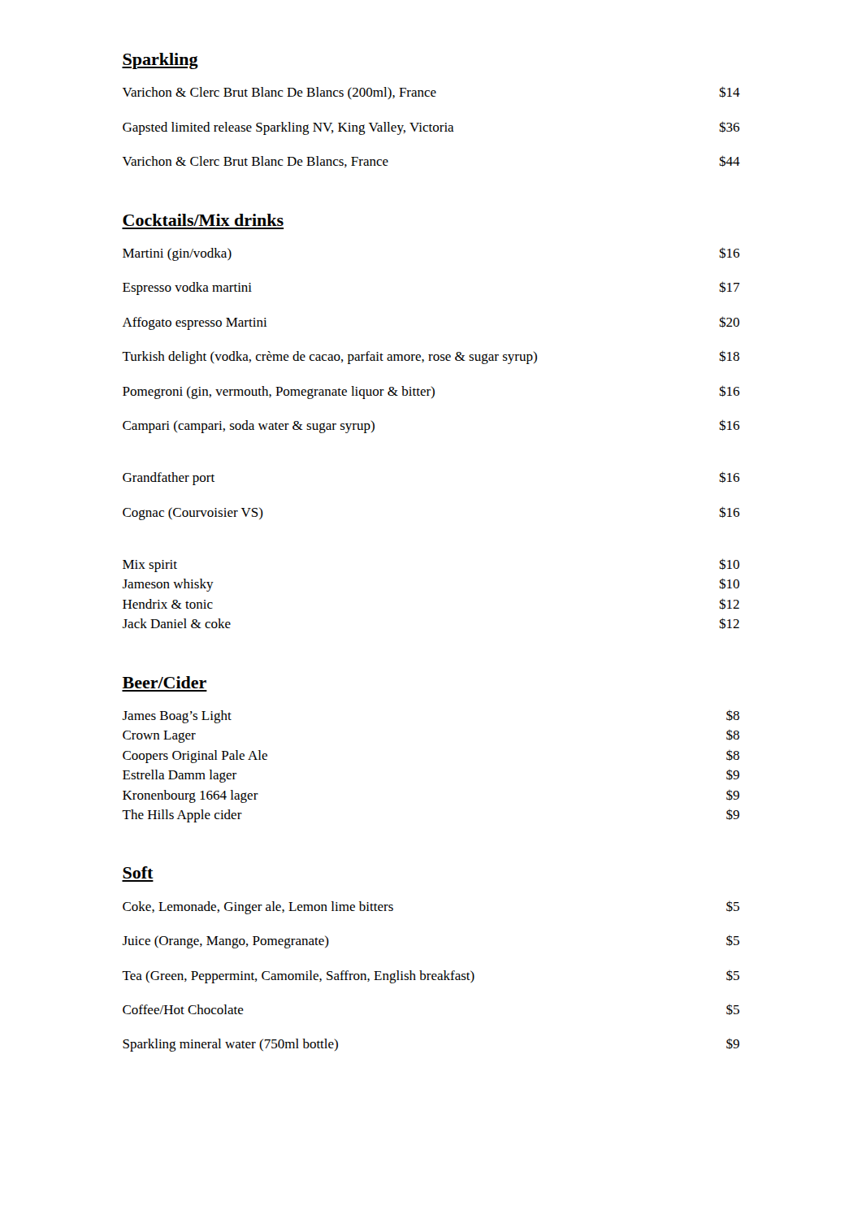Sparkling
Varichon & Clerc Brut Blanc De Blancs (200ml), France $14
Gapsted limited release Sparkling NV, King Valley, Victoria $36
Varichon & Clerc Brut Blanc De Blancs, France $44
Cocktails/Mix drinks
Martini (gin/vodka) $16
Espresso vodka martini $17
Affogato espresso Martini $20
Turkish delight (vodka, crème de cacao, parfait amore, rose & sugar syrup) $18
Pomegroni (gin, vermouth, Pomegranate liquor & bitter) $16
Campari (campari, soda water & sugar syrup) $16
Grandfather port $16
Cognac (Courvoisier VS) $16
Mix spirit $10
Jameson whisky $10
Hendrix & tonic $12
Jack Daniel & coke $12
Beer/Cider
James Boag’s Light $8
Crown Lager $8
Coopers Original Pale Ale $8
Estrella Damm lager $9
Kronenbourg 1664 lager $9
The Hills Apple cider $9
Soft
Coke, Lemonade, Ginger ale, Lemon lime bitters $5
Juice (Orange, Mango, Pomegranate) $5
Tea (Green, Peppermint, Camomile, Saffron, English breakfast) $5
Coffee/Hot Chocolate $5
Sparkling mineral water (750ml bottle) $9